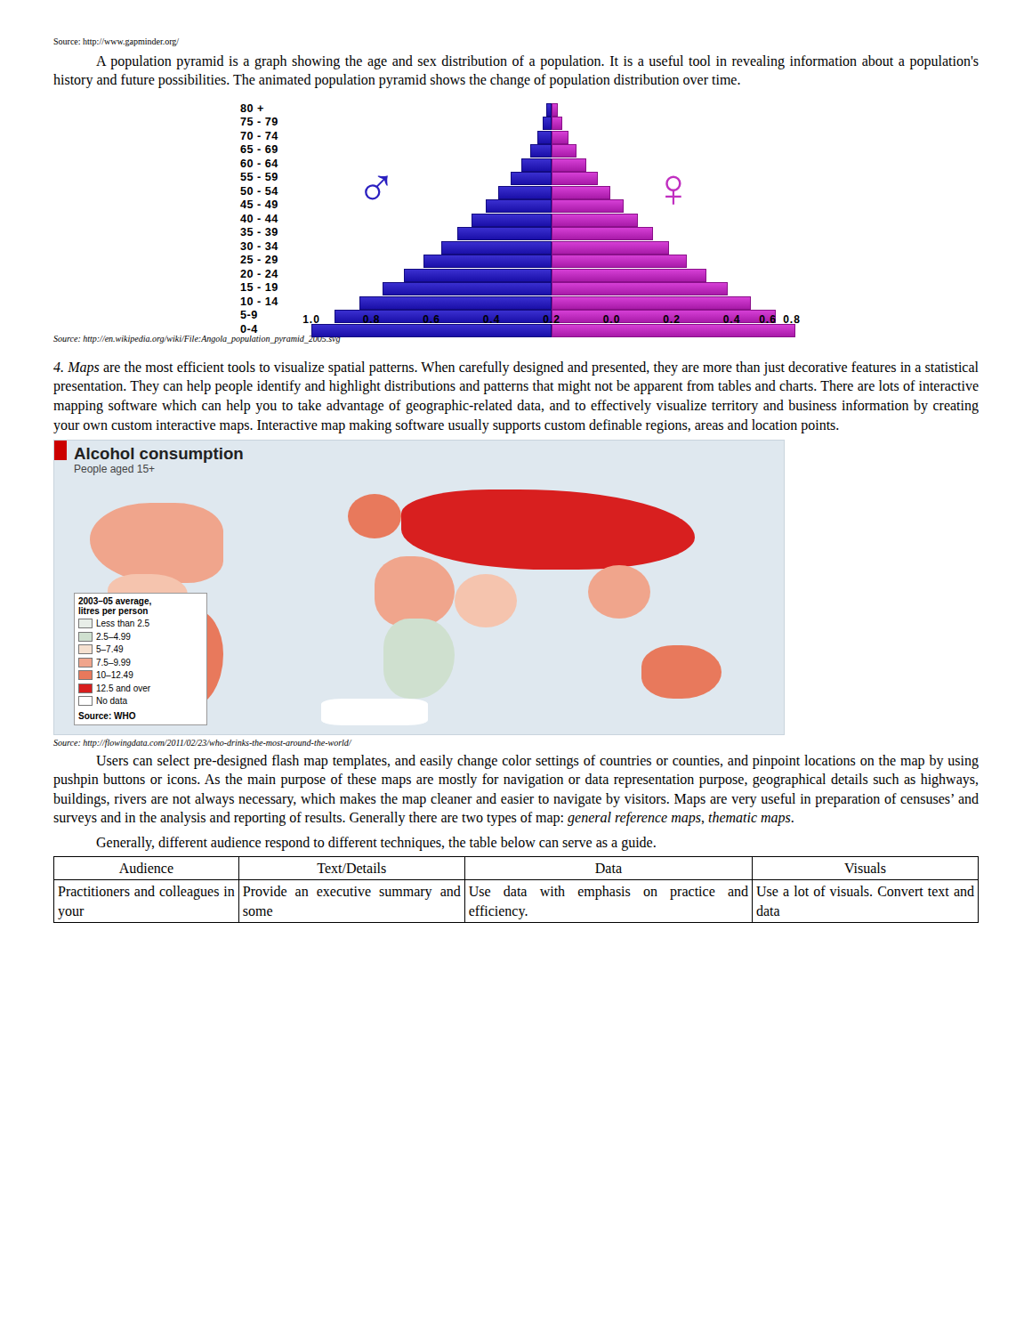Source: http://www.gapminder.org/
A population pyramid is a graph showing the age and sex distribution of a population. It is a useful tool in revealing information about a population's history and future possibilities. The animated population pyramid shows the change of population distribution over time.
80 +
75 - 79
70 - 74
65 - 69
60 - 64
55 - 59
50 - 54
45 - 49
40 - 44
35 - 39
30 - 34
25 - 29
20 - 24
15 - 19
10 - 14
5-9
0-4
1.0 0.8 0.6 0.4 0.2 0.0 0.2 0.4 0.6 0.8
♂
♀
Source: http://en.wikipedia.org/wiki/File:Angola_population_pyramid_2005.svg
4. Maps are the most efficient tools to visualize spatial patterns. When carefully designed and presented, they are more than just decorative features in a statistical presentation. They can help people identify and highlight distributions and patterns that might not be apparent from tables and charts. There are lots of interactive mapping software which can help you to take advantage of geographic-related data, and to effectively visualize territory and business information by creating your own custom interactive maps. Interactive map making software usually supports custom definable regions, areas and location points.
Alcohol consumption
People aged 15+
2003–05 average,
litres per person
Less than 2.5
2.5–4.99
5–7.49
7.5–9.99
10–12.49
12.5 and over
No data
Source: WHO
Source: http://flowingdata.com/2011/02/23/who-drinks-the-most-around-the-world/
Users can select pre-designed flash map templates, and easily change color settings of countries or counties, and pinpoint locations on the map by using pushpin buttons or icons. As the main purpose of these maps are mostly for navigation or data representation purpose, geographical details such as highways, buildings, rivers are not always necessary, which makes the map cleaner and easier to navigate by visitors. Maps are very useful in preparation of censuses’ and surveys and in the analysis and reporting of results. Generally there are two types of map: general reference maps, thematic maps.
Generally, different audience respond to different techniques, the table below can serve as a guide.
| Audience | Text/Details | Data | Visuals |
| --- | --- | --- | --- |
| Practitioners and colleagues in your | Provide an executive summary and some | Use data with emphasis on practice and efficiency. | Use a lot of visuals. Convert text and data |